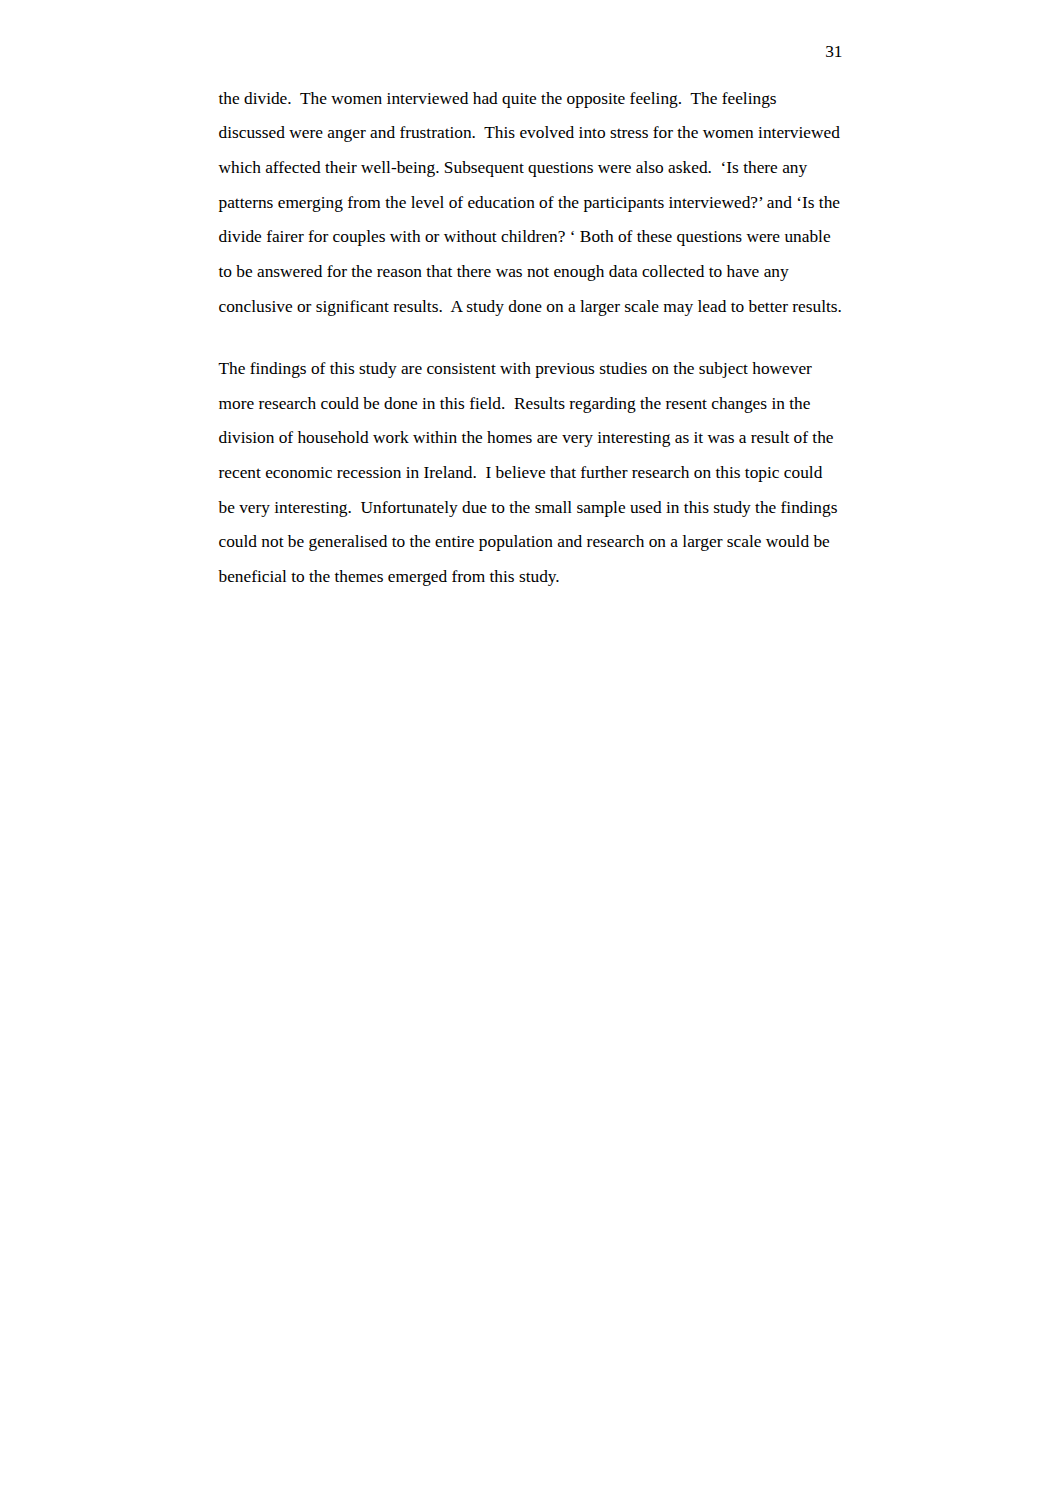31
the divide. The women interviewed had quite the opposite feeling. The feelings discussed were anger and frustration. This evolved into stress for the women interviewed which affected their well-being. Subsequent questions were also asked. ‘Is there any patterns emerging from the level of education of the participants interviewed?’ and ‘Is the divide fairer for couples with or without children? ‘ Both of these questions were unable to be answered for the reason that there was not enough data collected to have any conclusive or significant results. A study done on a larger scale may lead to better results.
The findings of this study are consistent with previous studies on the subject however more research could be done in this field. Results regarding the resent changes in the division of household work within the homes are very interesting as it was a result of the recent economic recession in Ireland. I believe that further research on this topic could be very interesting. Unfortunately due to the small sample used in this study the findings could not be generalised to the entire population and research on a larger scale would be beneficial to the themes emerged from this study.